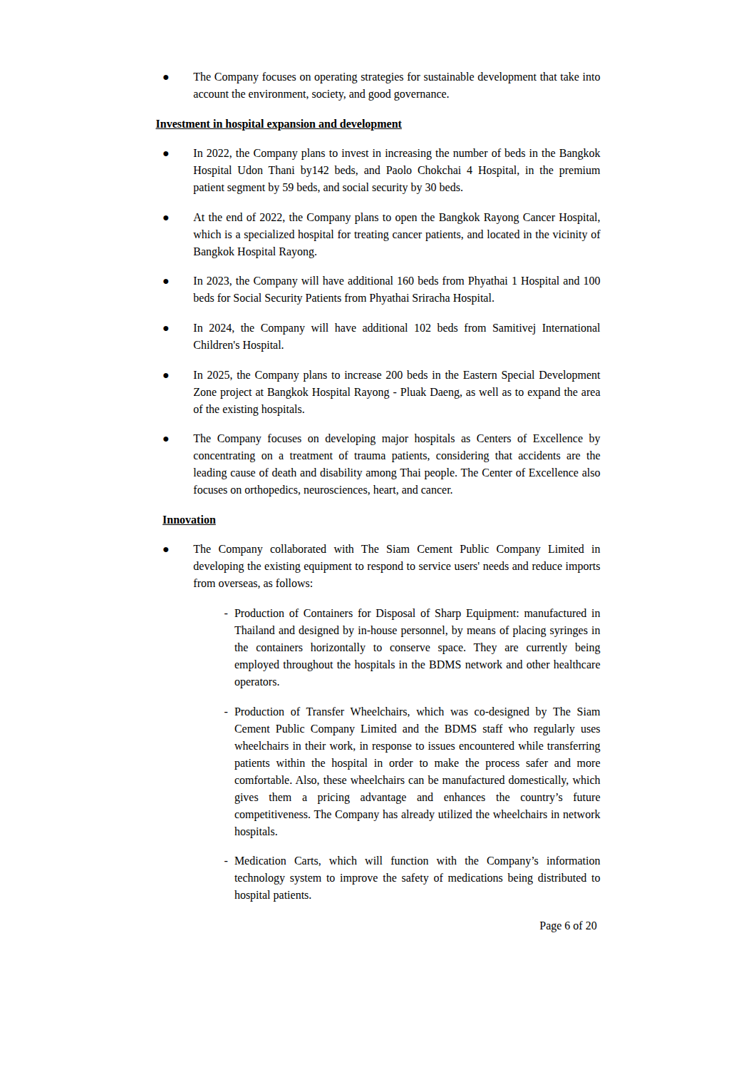●
The Company focuses on operating strategies for sustainable development that take into account the environment, society, and good governance.
Investment in hospital expansion and development
●
In 2022, the Company plans to invest in increasing the number of beds in the Bangkok Hospital Udon Thani by142 beds, and Paolo Chokchai 4 Hospital, in the premium patient segment by 59 beds, and social security by 30 beds.
●
At the end of 2022, the Company plans to open the Bangkok Rayong Cancer Hospital, which is a specialized hospital for treating cancer patients, and located in the vicinity of Bangkok Hospital Rayong.
●
In 2023, the Company will have additional 160 beds from Phyathai 1 Hospital and 100 beds for Social Security Patients from Phyathai Sriracha Hospital.
●
In 2024, the Company will have additional 102 beds from Samitivej International Children's Hospital.
●
In 2025, the Company plans to increase 200 beds in the Eastern Special Development Zone project at Bangkok Hospital Rayong - Pluak Daeng, as well as to expand the area of the existing hospitals.
●
The Company focuses on developing major hospitals as Centers of Excellence by concentrating on a treatment of trauma patients, considering that accidents are the leading cause of death and disability among Thai people. The Center of Excellence also focuses on orthopedics, neurosciences, heart, and cancer.
Innovation
●
The Company collaborated with The Siam Cement Public Company Limited in developing the existing equipment to respond to service users' needs and reduce imports from overseas, as follows:
-
Production of Containers for Disposal of Sharp Equipment: manufactured in Thailand and designed by in-house personnel, by means of placing syringes in the containers horizontally to conserve space. They are currently being employed throughout the hospitals in the BDMS network and other healthcare operators.
-
Production of Transfer Wheelchairs, which was co-designed by The Siam Cement Public Company Limited and the BDMS staff who regularly uses wheelchairs in their work, in response to issues encountered while transferring patients within the hospital in order to make the process safer and more comfortable. Also, these wheelchairs can be manufactured domestically, which gives them a pricing advantage and enhances the country’s future competitiveness. The Company has already utilized the wheelchairs in network hospitals.
-
Medication Carts, which will function with the Company’s information technology system to improve the safety of medications being distributed to hospital patients.
Page 6 of 20